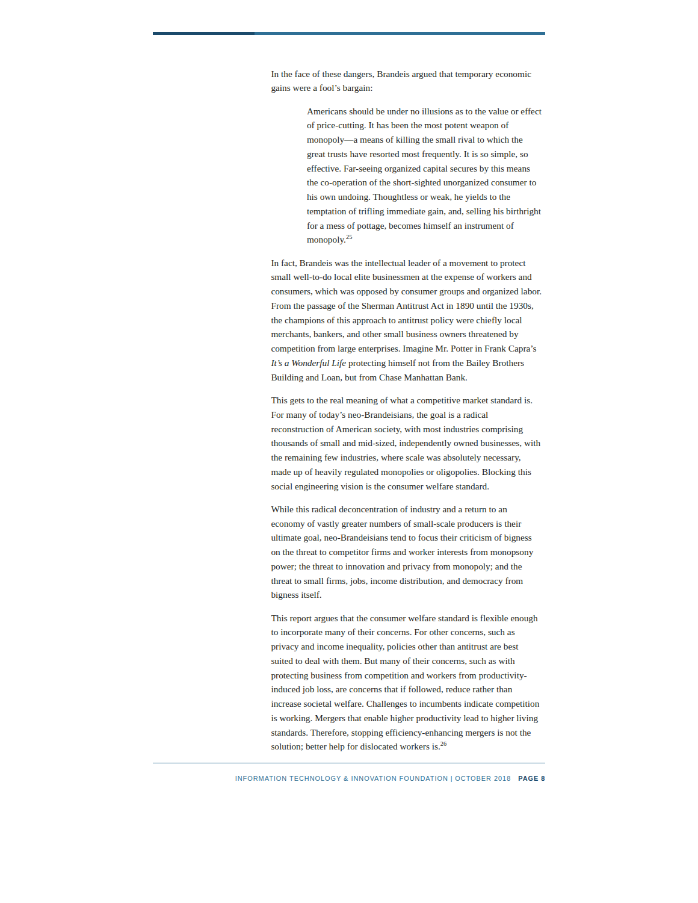In the face of these dangers, Brandeis argued that temporary economic gains were a fool’s bargain:
Americans should be under no illusions as to the value or effect of price-cutting. It has been the most potent weapon of monopoly—a means of killing the small rival to which the great trusts have resorted most frequently. It is so simple, so effective. Far-seeing organized capital secures by this means the co-operation of the short-sighted unorganized consumer to his own undoing. Thoughtless or weak, he yields to the temptation of trifling immediate gain, and, selling his birthright for a mess of pottage, becomes himself an instrument of monopoly.25
In fact, Brandeis was the intellectual leader of a movement to protect small well-to-do local elite businessmen at the expense of workers and consumers, which was opposed by consumer groups and organized labor. From the passage of the Sherman Antitrust Act in 1890 until the 1930s, the champions of this approach to antitrust policy were chiefly local merchants, bankers, and other small business owners threatened by competition from large enterprises. Imagine Mr. Potter in Frank Capra’s It’s a Wonderful Life protecting himself not from the Bailey Brothers Building and Loan, but from Chase Manhattan Bank.
This gets to the real meaning of what a competitive market standard is. For many of today’s neo-Brandeisians, the goal is a radical reconstruction of American society, with most industries comprising thousands of small and mid-sized, independently owned businesses, with the remaining few industries, where scale was absolutely necessary, made up of heavily regulated monopolies or oligopolies. Blocking this social engineering vision is the consumer welfare standard.
While this radical deconcentration of industry and a return to an economy of vastly greater numbers of small-scale producers is their ultimate goal, neo-Brandeisians tend to focus their criticism of bigness on the threat to competitor firms and worker interests from monopsony power; the threat to innovation and privacy from monopoly; and the threat to small firms, jobs, income distribution, and democracy from bigness itself.
This report argues that the consumer welfare standard is flexible enough to incorporate many of their concerns. For other concerns, such as privacy and income inequality, policies other than antitrust are best suited to deal with them. But many of their concerns, such as with protecting business from competition and workers from productivity-induced job loss, are concerns that if followed, reduce rather than increase societal welfare. Challenges to incumbents indicate competition is working. Mergers that enable higher productivity lead to higher living standards. Therefore, stopping efficiency-enhancing mergers is not the solution; better help for dislocated workers is.26
INFORMATION TECHNOLOGY & INNOVATION FOUNDATION|OCTOBER 2018PAGE 8